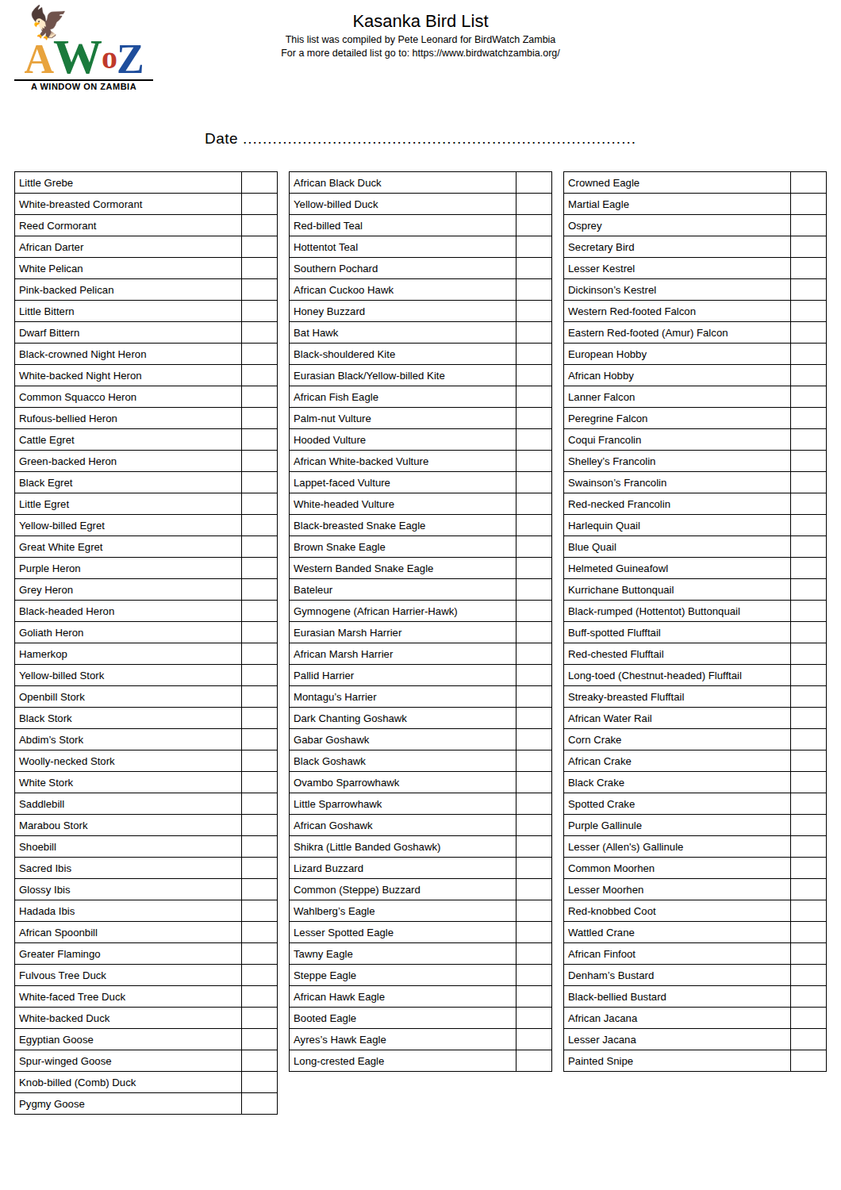🦅 AWoZ
A WINDOW ON ZAMBIA
Kasanka Bird List
This list was compiled by Pete Leonard for BirdWatch Zambia
For a more detailed list go to: https://www.birdwatchzambia.org/
Date ...............................................................................
| Little Grebe | |
| White-breasted Cormorant | |
| Reed Cormorant | |
| African Darter | |
| White Pelican | |
| Pink-backed Pelican | |
| Little Bittern | |
| Dwarf Bittern | |
| Black-crowned Night Heron | |
| White-backed Night Heron | |
| Common Squacco Heron | |
| Rufous-bellied Heron | |
| Cattle Egret | |
| Green-backed Heron | |
| Black Egret | |
| Little Egret | |
| Yellow-billed Egret | |
| Great White Egret | |
| Purple Heron | |
| Grey Heron | |
| Black-headed Heron | |
| Goliath Heron | |
| Hamerkop | |
| Yellow-billed Stork | |
| Openbill Stork | |
| Black Stork | |
| Abdim’s Stork | |
| Woolly-necked Stork | |
| White Stork | |
| Saddlebill | |
| Marabou Stork | |
| Shoebill | |
| Sacred Ibis | |
| Glossy Ibis | |
| Hadada Ibis | |
| African Spoonbill | |
| Greater Flamingo | |
| Fulvous Tree Duck | |
| White-faced Tree Duck | |
| White-backed Duck | |
| Egyptian Goose | |
| Spur-winged Goose | |
| Knob-billed (Comb) Duck | |
| Pygmy Goose | |
| African Black Duck | |
| Yellow-billed Duck | |
| Red-billed Teal | |
| Hottentot Teal | |
| Southern Pochard | |
| African Cuckoo Hawk | |
| Honey Buzzard | |
| Bat Hawk | |
| Black-shouldered Kite | |
| Eurasian Black/Yellow-billed Kite | |
| African Fish Eagle | |
| Palm-nut Vulture | |
| Hooded Vulture | |
| African White-backed Vulture | |
| Lappet-faced Vulture | |
| White-headed Vulture | |
| Black-breasted Snake Eagle | |
| Brown Snake Eagle | |
| Western Banded Snake Eagle | |
| Bateleur | |
| Gymnogene (African Harrier-Hawk) | |
| Eurasian Marsh Harrier | |
| African Marsh Harrier | |
| Pallid Harrier | |
| Montagu’s Harrier | |
| Dark Chanting Goshawk | |
| Gabar Goshawk | |
| Black Goshawk | |
| Ovambo Sparrowhawk | |
| Little Sparrowhawk | |
| African Goshawk | |
| Shikra (Little Banded Goshawk) | |
| Lizard Buzzard | |
| Common (Steppe) Buzzard | |
| Wahlberg’s Eagle | |
| Lesser Spotted Eagle | |
| Tawny Eagle | |
| Steppe Eagle | |
| African Hawk Eagle | |
| Booted Eagle | |
| Ayres’s Hawk Eagle | |
| Long-crested Eagle | |
| Crowned Eagle | |
| Martial Eagle | |
| Osprey | |
| Secretary Bird | |
| Lesser Kestrel | |
| Dickinson’s Kestrel | |
| Western Red-footed Falcon | |
| Eastern Red-footed (Amur) Falcon | |
| European Hobby | |
| African Hobby | |
| Lanner Falcon | |
| Peregrine Falcon | |
| Coqui Francolin | |
| Shelley’s Francolin | |
| Swainson’s Francolin | |
| Red-necked Francolin | |
| Harlequin Quail | |
| Blue Quail | |
| Helmeted Guineafowl | |
| Kurrichane Buttonquail | |
| Black-rumped (Hottentot) Buttonquail | |
| Buff-spotted Flufftail | |
| Red-chested Flufftail | |
| Long-toed (Chestnut-headed) Flufftail | |
| Streaky-breasted Flufftail | |
| African Water Rail | |
| Corn Crake | |
| African Crake | |
| Black Crake | |
| Spotted Crake | |
| Purple Gallinule | |
| Lesser (Allen's) Gallinule | |
| Common Moorhen | |
| Lesser Moorhen | |
| Red-knobbed Coot | |
| Wattled Crane | |
| African Finfoot | |
| Denham’s Bustard | |
| Black-bellied Bustard | |
| African Jacana | |
| Lesser Jacana | |
| Painted Snipe | |